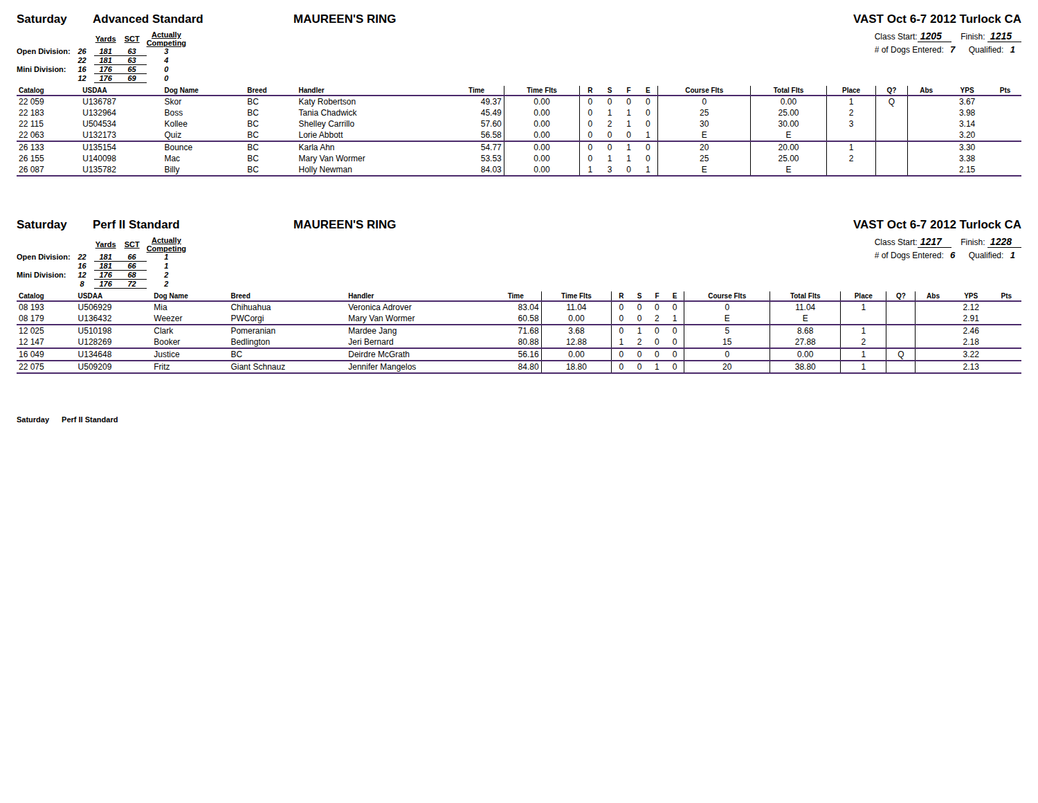Saturday
Advanced Standard
MAUREEN'S RING
VAST Oct 6-7 2012 Turlock CA
| | | Yards | SCT | Actually Competing |
| Open Division: | 26 | 181 | 63 | 3 |
| | 22 | 181 | 63 | 4 |
| Mini Division: | 16 | 176 | 65 | 0 |
| | 12 | 176 | 69 | 0 |
Class Start:1205 Finish: 1215
# of Dogs Entered: 7 Qualified: 1
| Catalog | USDAA | Dog Name | Breed | Handler | Time | Time Flts | R | S | F | E | Course Flts | Total Flts | Place | Q? | Abs | YPS | Pts |
| --- | --- | --- | --- | --- | --- | --- | --- | --- | --- | --- | --- | --- | --- | --- | --- | --- | --- |
| 22 059 | U136787 | Skor | BC | Katy Robertson | 49.37 | 0.00 | 0 | 0 | 0 | 0 | 0 | 0.00 | 1 | Q | | 3.67 | |
| 22 183 | U132964 | Boss | BC | Tania Chadwick | 45.49 | 0.00 | 0 | 1 | 1 | 0 | 25 | 25.00 | 2 | | | 3.98 | |
| 22 115 | U504534 | Kollee | BC | Shelley Carrillo | 57.60 | 0.00 | 0 | 2 | 1 | 0 | 30 | 30.00 | 3 | | | 3.14 | |
| 22 063 | U132173 | Quiz | BC | Lorie Abbott | 56.58 | 0.00 | 0 | 0 | 0 | 1 | E | E | | | | 3.20 | |
| 26 133 | U135154 | Bounce | BC | Karla Ahn | 54.77 | 0.00 | 0 | 0 | 1 | 0 | 20 | 20.00 | 1 | | | 3.30 | |
| 26 155 | U140098 | Mac | BC | Mary Van Wormer | 53.53 | 0.00 | 0 | 1 | 1 | 0 | 25 | 25.00 | 2 | | | 3.38 | |
| 26 087 | U135782 | Billy | BC | Holly Newman | 84.03 | 0.00 | 1 | 3 | 0 | 1 | E | E | | | | 2.15 | |
Saturday
Perf II Standard
MAUREEN'S RING
VAST Oct 6-7 2012 Turlock CA
| | | Yards | SCT | Actually Competing |
| Open Division: | 22 | 181 | 66 | 1 |
| | 16 | 181 | 66 | 1 |
| Mini Division: | 12 | 176 | 68 | 2 |
| | 8 | 176 | 72 | 2 |
Class Start:1217 Finish: 1228
# of Dogs Entered: 6 Qualified: 1
| Catalog | USDAA | Dog Name | Breed | Handler | Time | Time Flts | R | S | F | E | Course Flts | Total Flts | Place | Q? | Abs | YPS | Pts |
| --- | --- | --- | --- | --- | --- | --- | --- | --- | --- | --- | --- | --- | --- | --- | --- | --- | --- |
| 08 193 | U506929 | Mia | Chihuahua | Veronica Adrover | 83.04 | 11.04 | 0 | 0 | 0 | 0 | 0 | 11.04 | 1 | | | 2.12 | |
| 08 179 | U136432 | Weezer | PWCorgi | Mary Van Wormer | 60.58 | 0.00 | 0 | 0 | 2 | 1 | E | E | | | | 2.91 | |
| 12 025 | U510198 | Clark | Pomeranian | Mardee Jang | 71.68 | 3.68 | 0 | 1 | 0 | 0 | 5 | 8.68 | 1 | | | 2.46 | |
| 12 147 | U128269 | Booker | Bedlington | Jeri Bernard | 80.88 | 12.88 | 1 | 2 | 0 | 0 | 15 | 27.88 | 2 | | | 2.18 | |
| 16 049 | U134648 | Justice | BC | Deirdre McGrath | 56.16 | 0.00 | 0 | 0 | 0 | 0 | 0 | 0.00 | 1 | Q | | 3.22 | |
| 22 075 | U509209 | Fritz | Giant Schnauz | Jennifer Mangelos | 84.80 | 18.80 | 0 | 0 | 1 | 0 | 20 | 38.80 | 1 | | | 2.13 | |
Saturday Perf II Standard